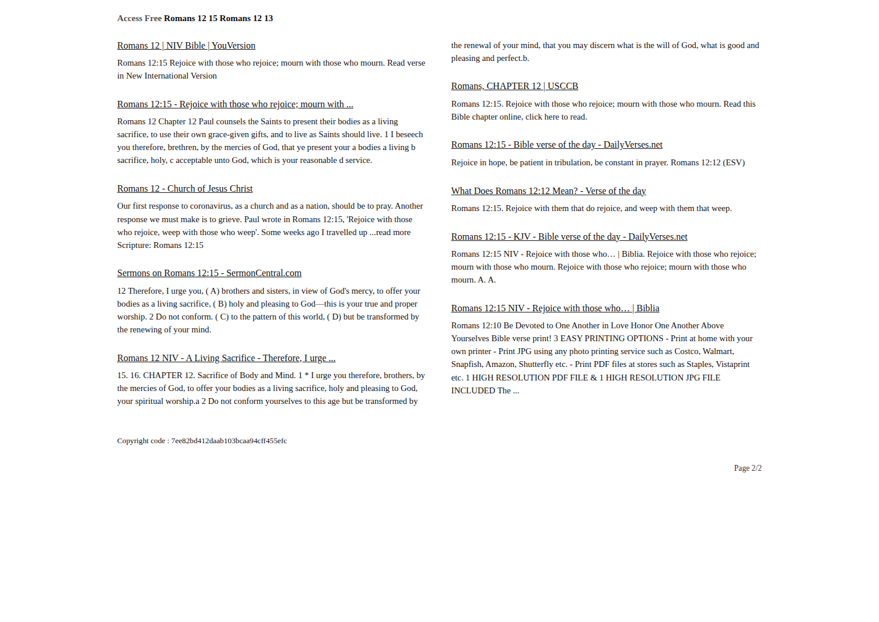Access Free Romans 12 15 Romans 12 13
Romans 12 | NIV Bible | YouVersion
Romans 12:15 Rejoice with those who rejoice; mourn with those who mourn. Read verse in New International Version
Romans 12:15 - Rejoice with those who rejoice; mourn with ...
Romans 12 Chapter 12 Paul counsels the Saints to present their bodies as a living sacrifice, to use their own grace-given gifts, and to live as Saints should live. 1 I beseech you therefore, brethren, by the mercies of God, that ye present your a bodies a living b sacrifice, holy, c acceptable unto God, which is your reasonable d service.
Romans 12 - Church of Jesus Christ
Our first response to coronavirus, as a church and as a nation, should be to pray. Another response we must make is to grieve. Paul wrote in Romans 12:15, 'Rejoice with those who rejoice, weep with those who weep'. Some weeks ago I travelled up ...read more Scripture: Romans 12:15
Sermons on Romans 12:15 - SermonCentral.com
12 Therefore, I urge you, ( A) brothers and sisters, in view of God's mercy, to offer your bodies as a living sacrifice, ( B) holy and pleasing to God—this is your true and proper worship. 2 Do not conform. ( C) to the pattern of this world, ( D) but be transformed by the renewing of your mind.
Romans 12 NIV - A Living Sacrifice - Therefore, I urge ...
15. 16. CHAPTER 12. Sacrifice of Body and Mind. 1 * I urge you therefore, brothers, by the mercies of God, to offer your bodies as a living sacrifice, holy and pleasing to God, your spiritual worship.a 2 Do not conform yourselves to this age but be transformed by the renewal of your mind, that you may discern what is the will of God, what is good and pleasing and perfect.b.
Romans, CHAPTER 12 | USCCB
Romans 12:15. Rejoice with those who rejoice; mourn with those who mourn. Read this Bible chapter online, click here to read.
Romans 12:15 - Bible verse of the day - DailyVerses.net
Rejoice in hope, be patient in tribulation, be constant in prayer. Romans 12:12 (ESV)
What Does Romans 12:12 Mean? - Verse of the day
Romans 12:15. Rejoice with them that do rejoice, and weep with them that weep.
Romans 12:15 - KJV - Bible verse of the day - DailyVerses.net
Romans 12:15 NIV - Rejoice with those who… | Biblia. Rejoice with those who rejoice; mourn with those who mourn. Rejoice with those who rejoice; mourn with those who mourn. A. A.
Romans 12:15 NIV - Rejoice with those who… | Biblia
Romans 12:10 Be Devoted to One Another in Love Honor One Another Above Yourselves Bible verse print! 3 EASY PRINTING OPTIONS - Print at home with your own printer - Print JPG using any photo printing service such as Costco, Walmart, Snapfish, Amazon, Shutterfly etc. - Print PDF files at stores such as Staples, Vistaprint etc. 1 HIGH RESOLUTION PDF FILE & 1 HIGH RESOLUTION JPG FILE INCLUDED The ...
Copyright code : 7ee82bd412daab103bcaa94cff455efc
Page 2/2